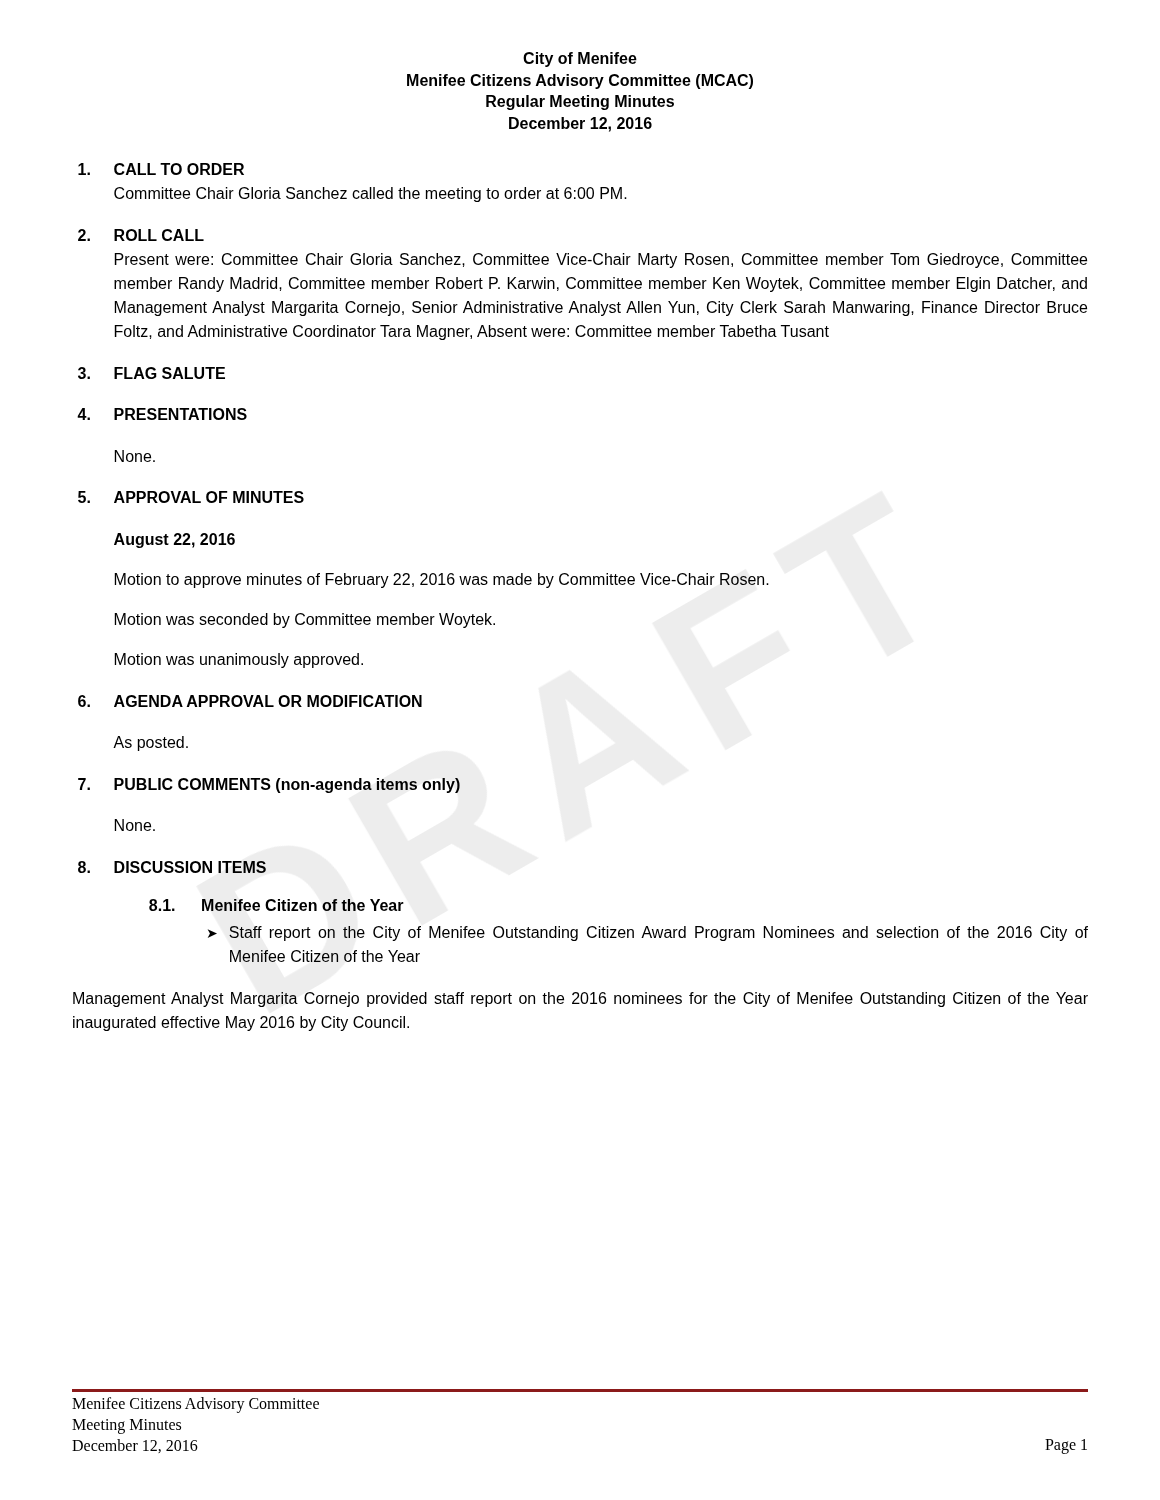DRAFT
City of Menifee
Menifee Citizens Advisory Committee (MCAC)
Regular Meeting Minutes
December 12, 2016
CALL TO ORDER
Committee Chair Gloria Sanchez called the meeting to order at 6:00 PM.
ROLL CALL
Present were: Committee Chair Gloria Sanchez, Committee Vice-Chair Marty Rosen, Committee member Tom Giedroyce, Committee member Randy Madrid, Committee member Robert P. Karwin, Committee member Ken Woytek, Committee member Elgin Datcher, and Management Analyst Margarita Cornejo, Senior Administrative Analyst Allen Yun, City Clerk Sarah Manwaring, Finance Director Bruce Foltz, and Administrative Coordinator Tara Magner, Absent were: Committee member Tabetha Tusant
FLAG SALUTE
PRESENTATIONS
None.
APPROVAL OF MINUTES
August 22, 2016
Motion to approve minutes of February 22, 2016 was made by Committee Vice-Chair Rosen.
Motion was seconded by Committee member Woytek.
Motion was unanimously approved.
AGENDA APPROVAL OR MODIFICATION
As posted.
PUBLIC COMMENTS (non-agenda items only)
None.
DISCUSSION ITEMS
8.1. Menifee Citizen of the Year
Staff report on the City of Menifee Outstanding Citizen Award Program Nominees and selection of the 2016 City of Menifee Citizen of the Year
Management Analyst Margarita Cornejo provided staff report on the 2016 nominees for the City of Menifee Outstanding Citizen of the Year inaugurated effective May 2016 by City Council.
Menifee Citizens Advisory Committee
Meeting Minutes
December 12, 2016
Page 1